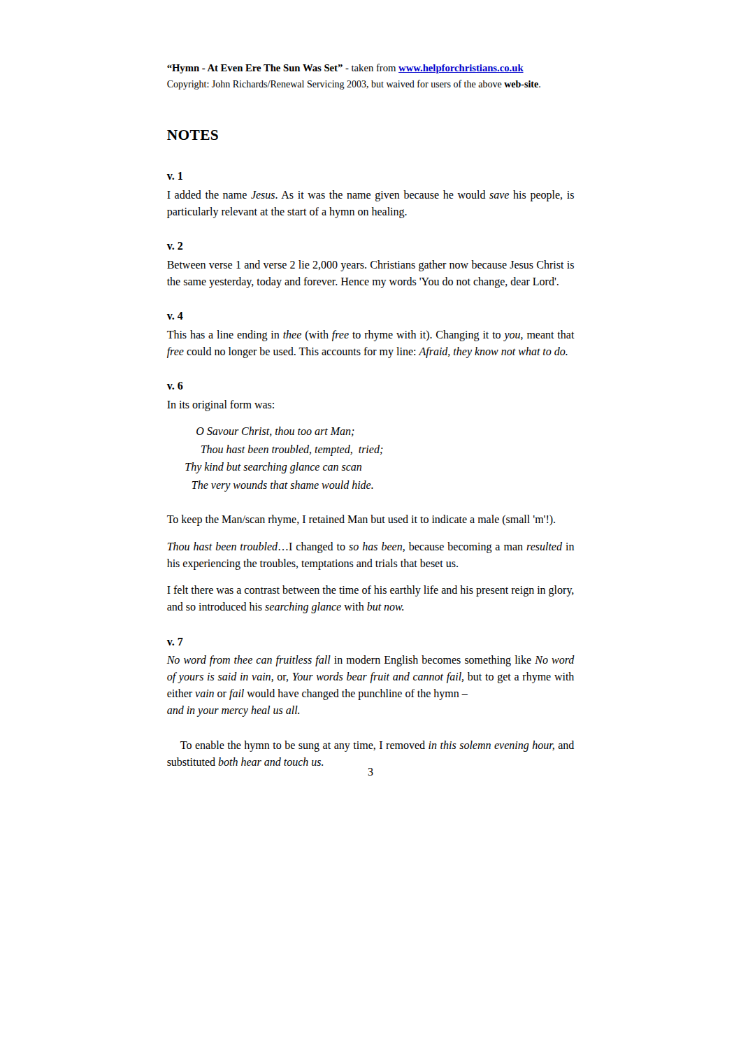“Hymn - At Even Ere The Sun Was Set” - taken from www.helpforchristians.co.uk
Copyright: John Richards/Renewal Servicing 2003, but waived for users of the above web-site.
NOTES
v. 1
I added the name Jesus. As it was the name given because he would save his people, is particularly relevant at the start of a hymn on healing.
v. 2
Between verse 1 and verse 2 lie 2,000 years. Christians gather now because Jesus Christ is the same yesterday, today and forever. Hence my words 'You do not change, dear Lord'.
v. 4
This has a line ending in thee (with free to rhyme with it). Changing it to you, meant that free could no longer be used. This accounts for my line: Afraid, they know not what to do.
v. 6
In its original form was:
O Savour Christ, thou too art Man;
Thou hast been troubled, tempted, tried;
Thy kind but searching glance can scan
The very wounds that shame would hide.
To keep the Man/scan rhyme, I retained Man but used it to indicate a male (small 'm'!).
Thou hast been troubled…I changed to so has been, because becoming a man resulted in his experiencing the troubles, temptations and trials that beset us.
I felt there was a contrast between the time of his earthly life and his present reign in glory, and so introduced his searching glance with but now.
v. 7
No word from thee can fruitless fall in modern English becomes something like No word of yours is said in vain, or, Your words bear fruit and cannot fail, but to get a rhyme with either vain or fail would have changed the punchline of the hymn –
and in your mercy heal us all.
To enable the hymn to be sung at any time, I removed in this solemn evening hour, and substituted both hear and touch us.
3